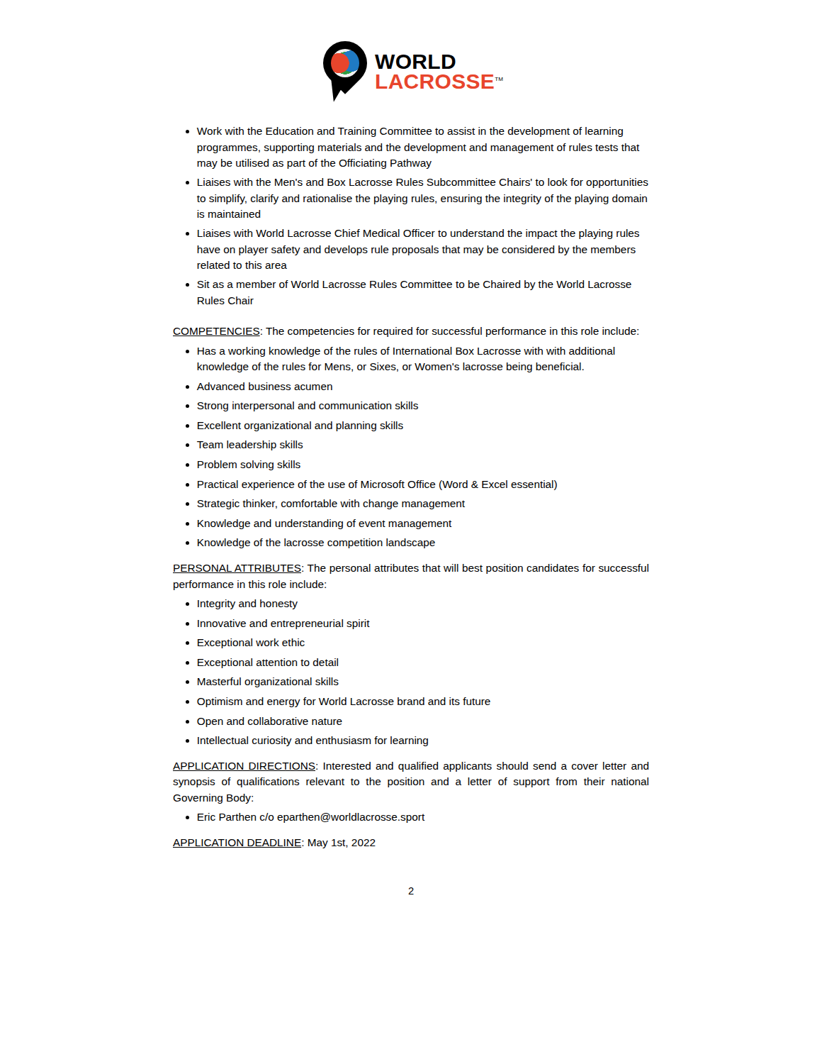WORLD LACROSSETM
Work with the Education and Training Committee to assist in the development of learning programmes, supporting materials and the development and management of rules tests that may be utilised as part of the Officiating Pathway
Liaises with the Men's and Box Lacrosse Rules Subcommittee Chairs' to look for opportunities to simplify, clarify and rationalise the playing rules, ensuring the integrity of the playing domain is maintained
Liaises with World Lacrosse Chief Medical Officer to understand the impact the playing rules have on player safety and develops rule proposals that may be considered by the members related to this area
Sit as a member of World Lacrosse Rules Committee to be Chaired by the World Lacrosse Rules Chair
COMPETENCIES: The competencies for required for successful performance in this role include:
Has a working knowledge of the rules of International Box Lacrosse with with additional knowledge of the rules for Mens, or Sixes, or Women's lacrosse being beneficial.
Advanced business acumen
Strong interpersonal and communication skills
Excellent organizational and planning skills
Team leadership skills
Problem solving skills
Practical experience of the use of Microsoft Office (Word & Excel essential)
Strategic thinker, comfortable with change management
Knowledge and understanding of event management
Knowledge of the lacrosse competition landscape
PERSONAL ATTRIBUTES: The personal attributes that will best position candidates for successful performance in this role include:
Integrity and honesty
Innovative and entrepreneurial spirit
Exceptional work ethic
Exceptional attention to detail
Masterful organizational skills
Optimism and energy for World Lacrosse brand and its future
Open and collaborative nature
Intellectual curiosity and enthusiasm for learning
APPLICATION DIRECTIONS: Interested and qualified applicants should send a cover letter and synopsis of qualifications relevant to the position and a letter of support from their national Governing Body:
Eric Parthen c/o eparthen@worldlacrosse.sport
APPLICATION DEADLINE: May 1st, 2022
2